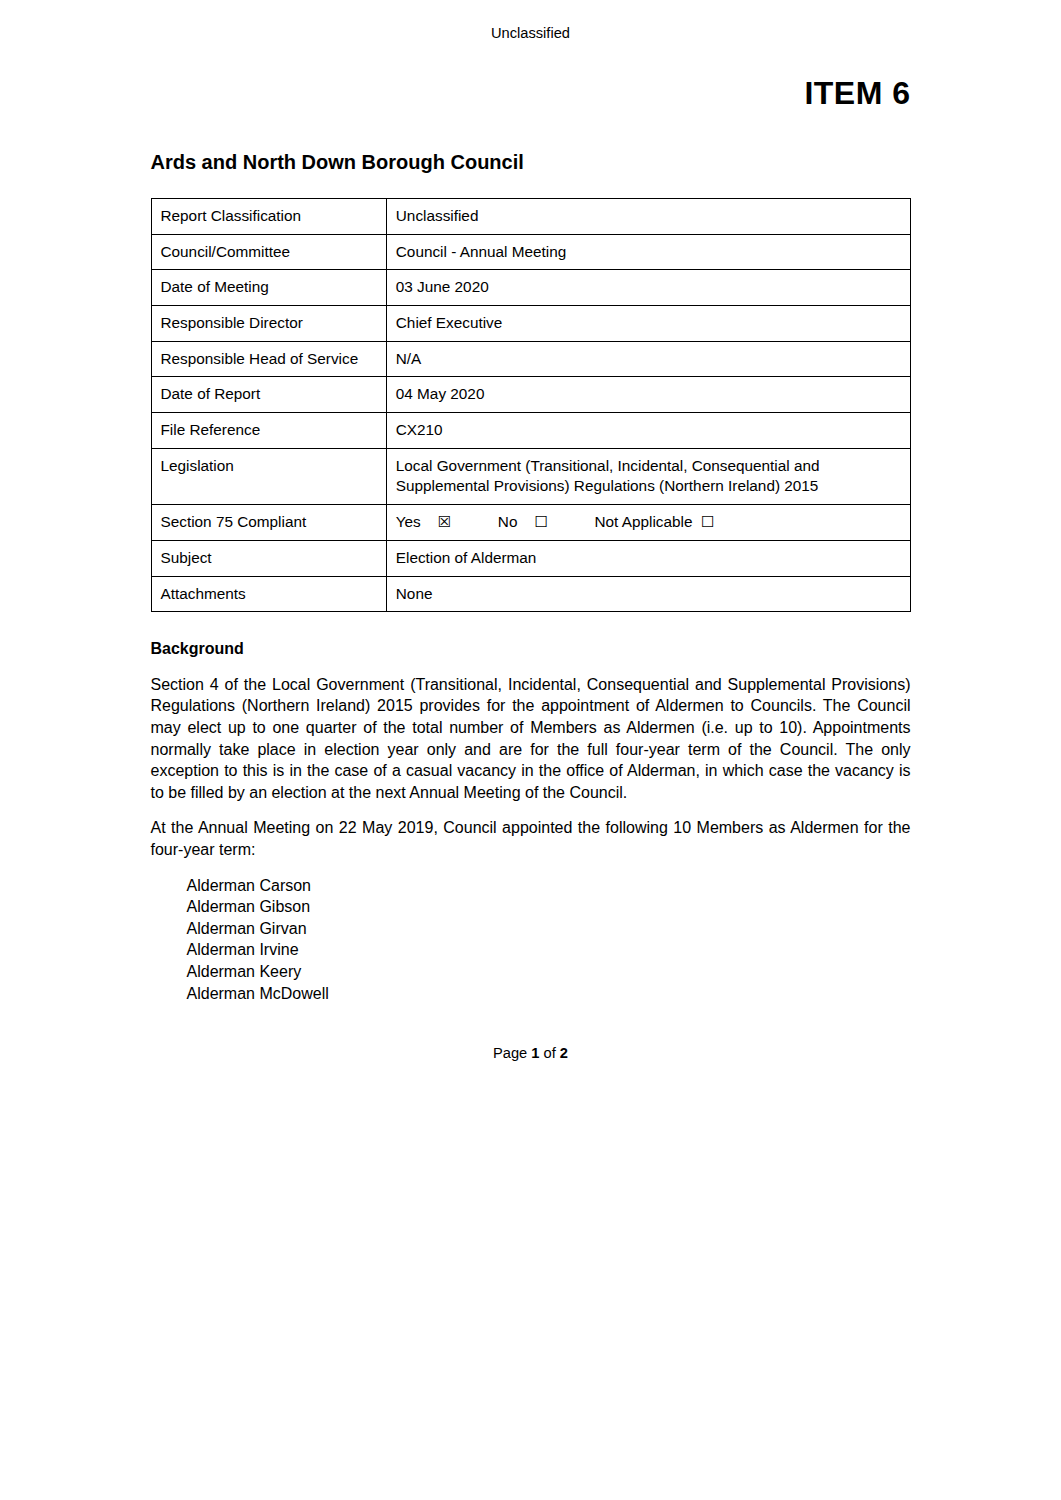Unclassified
ITEM 6
Ards and North Down Borough Council
| Report Classification | Unclassified |
| Council/Committee | Council - Annual Meeting |
| Date of Meeting | 03 June 2020 |
| Responsible Director | Chief Executive |
| Responsible Head of Service | N/A |
| Date of Report | 04 May 2020 |
| File Reference | CX210 |
| Legislation | Local Government (Transitional, Incidental, Consequential and Supplemental Provisions) Regulations (Northern Ireland) 2015 |
| Section 75 Compliant | Yes ☒ No ☐ Not Applicable ☐ |
| Subject | Election of Alderman |
| Attachments | None |
Background
Section 4 of the Local Government (Transitional, Incidental, Consequential and Supplemental Provisions) Regulations (Northern Ireland) 2015 provides for the appointment of Aldermen to Councils. The Council may elect up to one quarter of the total number of Members as Aldermen (i.e. up to 10). Appointments normally take place in election year only and are for the full four-year term of the Council. The only exception to this is in the case of a casual vacancy in the office of Alderman, in which case the vacancy is to be filled by an election at the next Annual Meeting of the Council.
At the Annual Meeting on 22 May 2019, Council appointed the following 10 Members as Aldermen for the four-year term:
Alderman Carson
Alderman Gibson
Alderman Girvan
Alderman Irvine
Alderman Keery
Alderman McDowell
Page 1 of 2